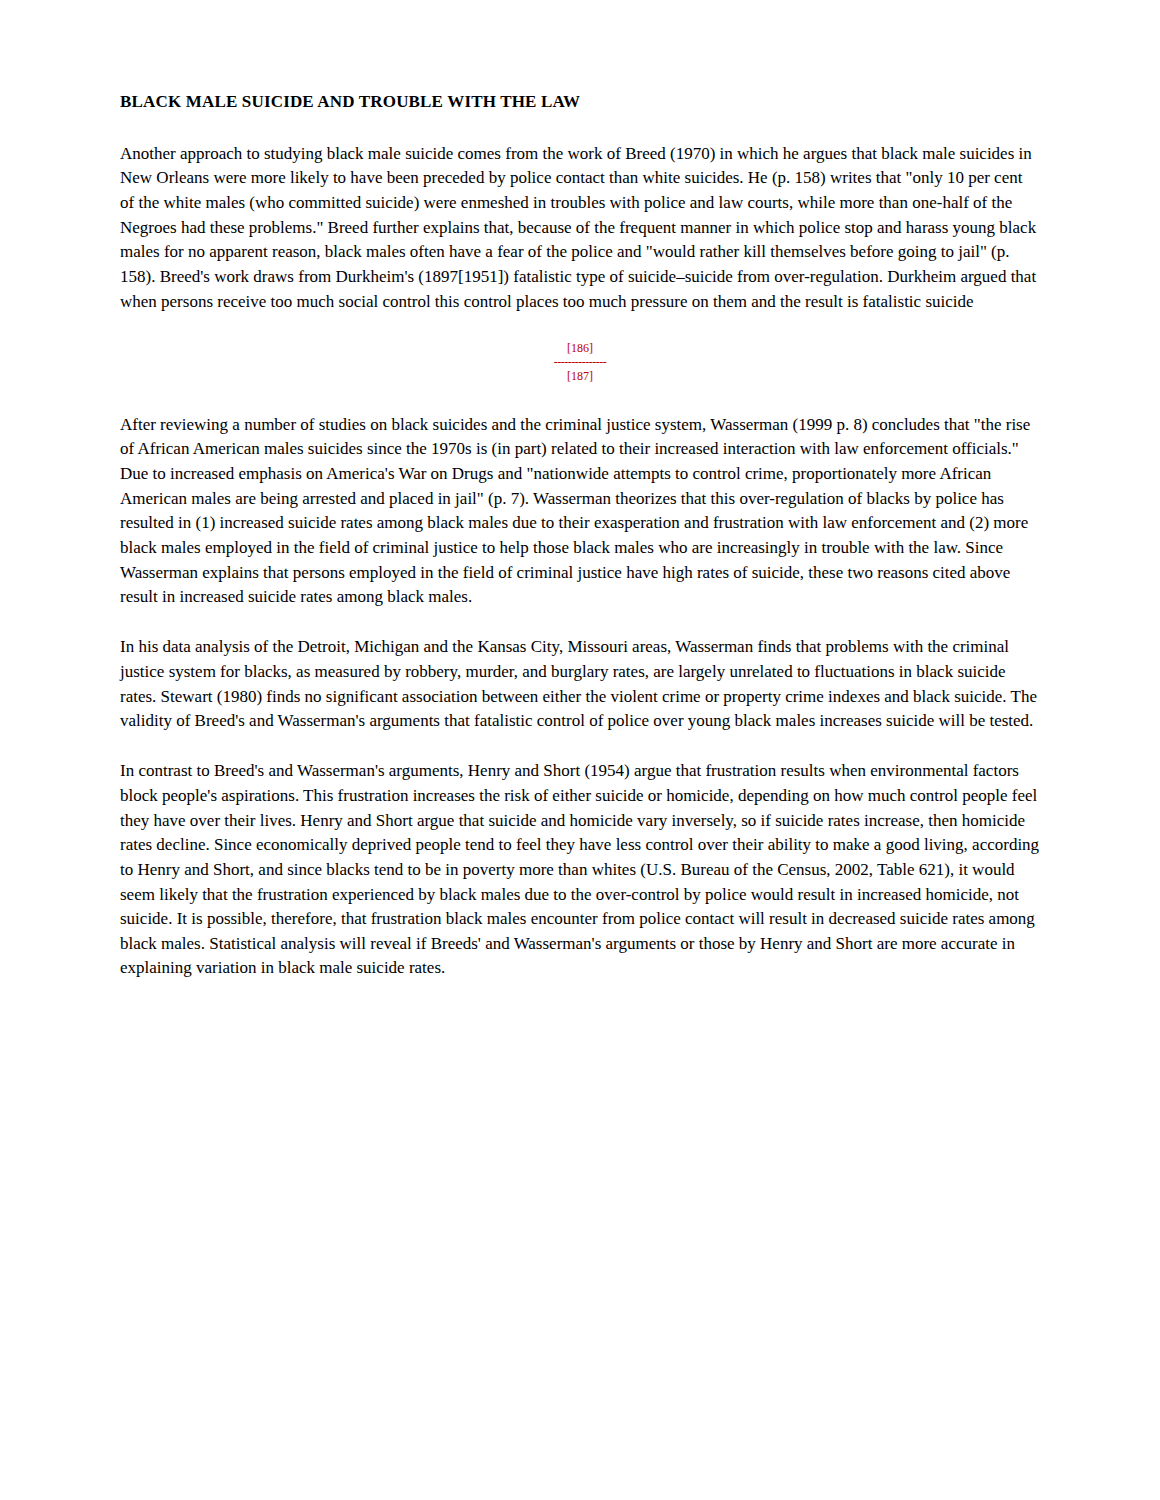BLACK MALE SUICIDE AND TROUBLE WITH THE LAW
Another approach to studying black male suicide comes from the work of Breed (1970) in which he argues that black male suicides in New Orleans were more likely to have been preceded by police contact than white suicides. He (p. 158) writes that "only 10 per cent of the white males (who committed suicide) were enmeshed in troubles with police and law courts, while more than one-half of the Negroes had these problems." Breed further explains that, because of the frequent manner in which police stop and harass young black males for no apparent reason, black males often have a fear of the police and "would rather kill themselves before going to jail" (p. 158). Breed's work draws from Durkheim's (1897[1951]) fatalistic type of suicide–suicide from over-regulation. Durkheim argued that when persons receive too much social control this control places too much pressure on them and the result is fatalistic suicide
[186]
---------------
[187]
After reviewing a number of studies on black suicides and the criminal justice system, Wasserman (1999 p. 8) concludes that "the rise of African American males suicides since the 1970s is (in part) related to their increased interaction with law enforcement officials." Due to increased emphasis on America's War on Drugs and "nationwide attempts to control crime, proportionately more African American males are being arrested and placed in jail" (p. 7). Wasserman theorizes that this over-regulation of blacks by police has resulted in (1) increased suicide rates among black males due to their exasperation and frustration with law enforcement and (2) more black males employed in the field of criminal justice to help those black males who are increasingly in trouble with the law. Since Wasserman explains that persons employed in the field of criminal justice have high rates of suicide, these two reasons cited above result in increased suicide rates among black males.
In his data analysis of the Detroit, Michigan and the Kansas City, Missouri areas, Wasserman finds that problems with the criminal justice system for blacks, as measured by robbery, murder, and burglary rates, are largely unrelated to fluctuations in black suicide rates. Stewart (1980) finds no significant association between either the violent crime or property crime indexes and black suicide. The validity of Breed's and Wasserman's arguments that fatalistic control of police over young black males increases suicide will be tested.
In contrast to Breed's and Wasserman's arguments, Henry and Short (1954) argue that frustration results when environmental factors block people's aspirations. This frustration increases the risk of either suicide or homicide, depending on how much control people feel they have over their lives. Henry and Short argue that suicide and homicide vary inversely, so if suicide rates increase, then homicide rates decline. Since economically deprived people tend to feel they have less control over their ability to make a good living, according to Henry and Short, and since blacks tend to be in poverty more than whites (U.S. Bureau of the Census, 2002, Table 621), it would seem likely that the frustration experienced by black males due to the over-control by police would result in increased homicide, not suicide. It is possible, therefore, that frustration black males encounter from police contact will result in decreased suicide rates among black males. Statistical analysis will reveal if Breeds' and Wasserman's arguments or those by Henry and Short are more accurate in explaining variation in black male suicide rates.